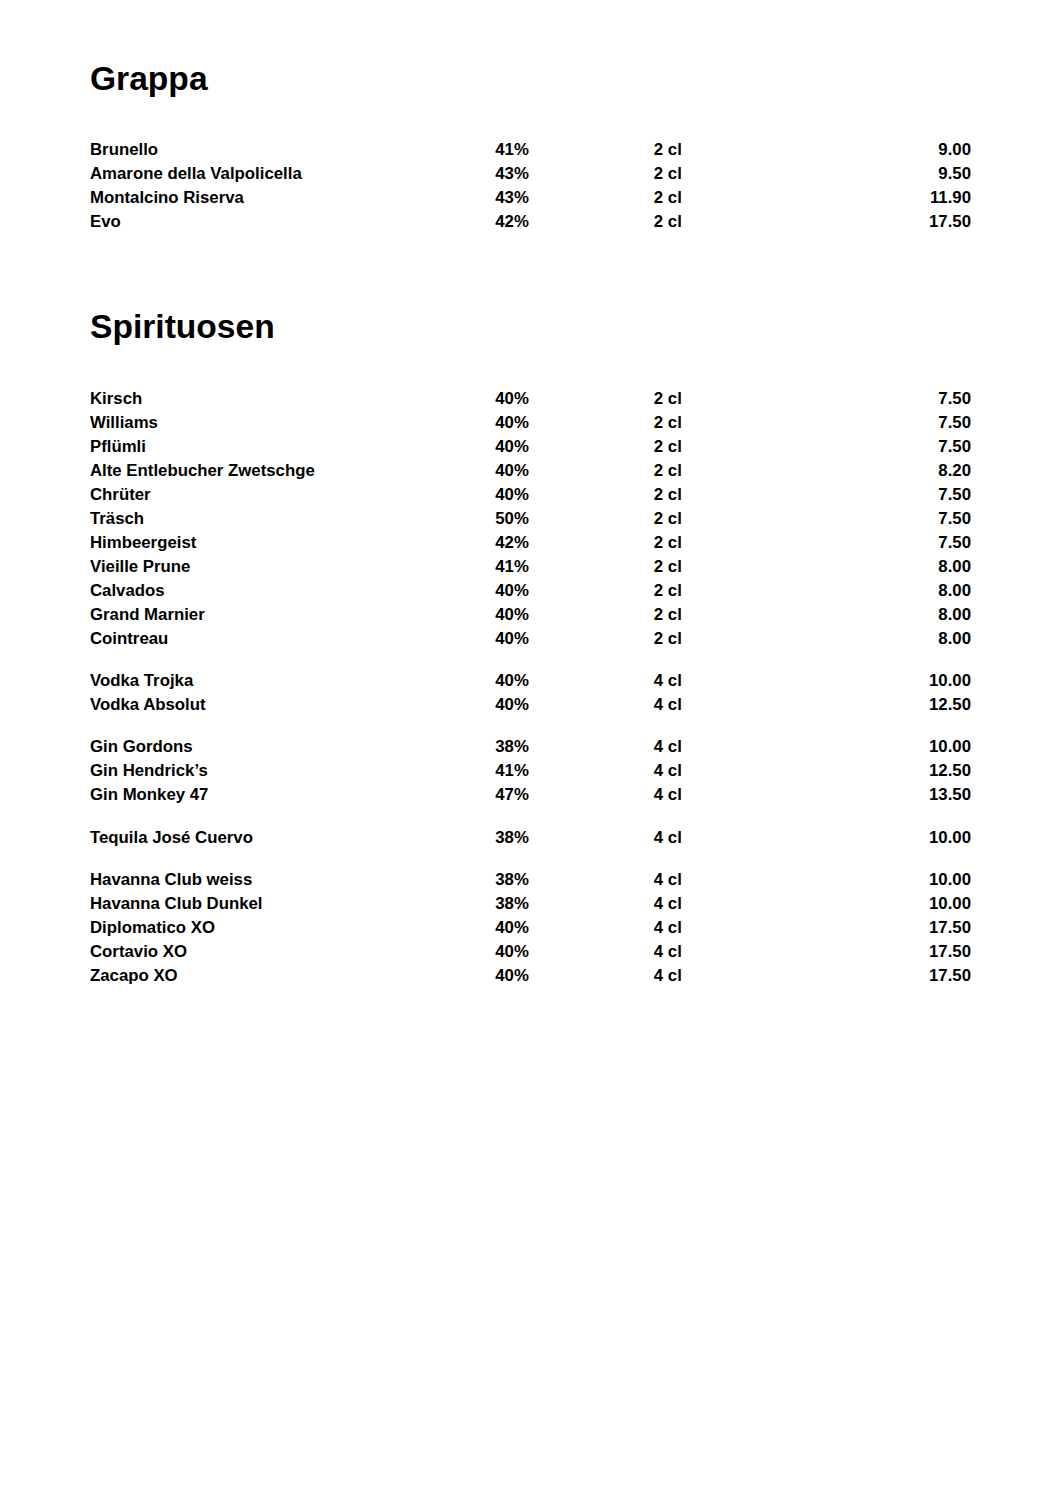Grappa
| Brunello | 41% | 2 cl | 9.00 |
| Amarone della Valpolicella | 43% | 2 cl | 9.50 |
| Montalcino Riserva | 43% | 2 cl | 11.90 |
| Evo | 42% | 2 cl | 17.50 |
Spirituosen
| Kirsch | 40% | 2 cl | 7.50 |
| Williams | 40% | 2 cl | 7.50 |
| Pflümli | 40% | 2 cl | 7.50 |
| Alte Entlebucher Zwetschge | 40% | 2 cl | 8.20 |
| Chrüter | 40% | 2 cl | 7.50 |
| Träsch | 50% | 2 cl | 7.50 |
| Himbeergeist | 42% | 2 cl | 7.50 |
| Vieille Prune | 41% | 2 cl | 8.00 |
| Calvados | 40% | 2 cl | 8.00 |
| Grand Marnier | 40% | 2 cl | 8.00 |
| Cointreau | 40% | 2 cl | 8.00 |
| Vodka Trojka | 40% | 4 cl | 10.00 |
| Vodka Absolut | 40% | 4 cl | 12.50 |
| Gin Gordons | 38% | 4 cl | 10.00 |
| Gin Hendrick’s | 41% | 4 cl | 12.50 |
| Gin Monkey 47 | 47% | 4 cl | 13.50 |
| Tequila José Cuervo | 38% | 4 cl | 10.00 |
| Havanna Club weiss | 38% | 4 cl | 10.00 |
| Havanna Club Dunkel | 38% | 4 cl | 10.00 |
| Diplomatico XO | 40% | 4 cl | 17.50 |
| Cortavio XO | 40% | 4 cl | 17.50 |
| Zacapo XO | 40% | 4 cl | 17.50 |